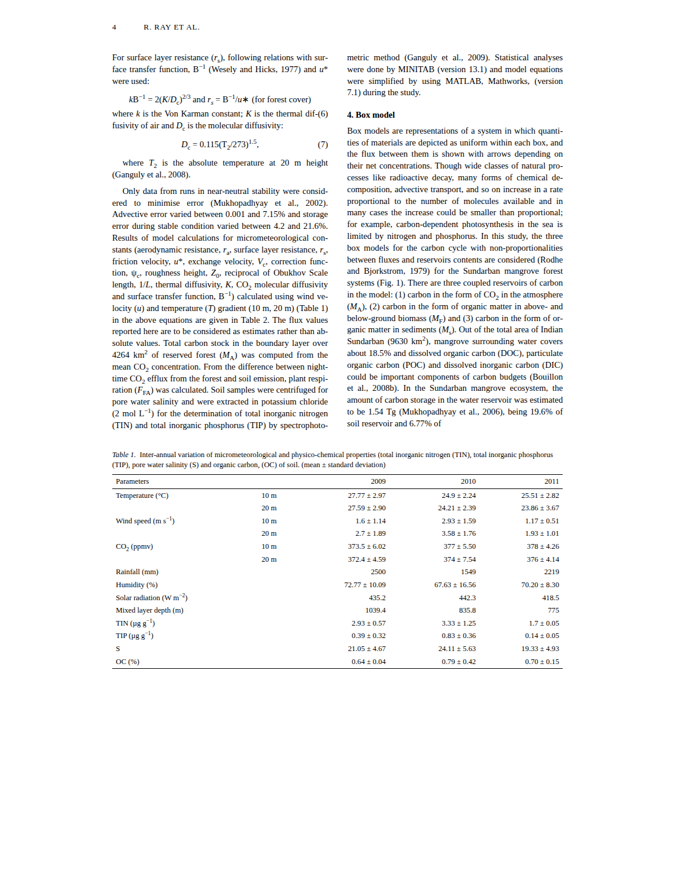4 R. RAY ET AL.
For surface layer resistance (rs), following relations with surface transfer function, B−1 (Wesely and Hicks, 1977) and u* were used:
k B−1 = 2(K/Dc)2/3 and rs = B−1/u∗ (for forest cover)
(6)
where k is the Von Karman constant; K is the thermal diffusivity of air and Dc is the molecular diffusivity:
Dc = 0.115(T2/273)1.5, (7)
where T2 is the absolute temperature at 20 m height (Ganguly et al., 2008).
Only data from runs in near-neutral stability were considered to minimise error (Mukhopadhyay et al., 2002). Advective error varied between 0.001 and 7.15% and storage error during stable condition varied between 4.2 and 21.6%. Results of model calculations for micrometeorological constants (aerodynamic resistance, ra, surface layer resistance, rs, friction velocity, u*, exchange velocity, Vc, correction function, ψc, roughness height, Z0, reciprocal of Obukhov Scale length, 1/L, thermal diffusivity, K, CO2 molecular diffusivity and surface transfer function, B−1) calculated using wind velocity (u) and temperature (T) gradient (10 m, 20 m) (Table 1) in the above equations are given in Table 2. The flux values reported here are to be considered as estimates rather than absolute values. Total carbon stock in the boundary layer over 4264 km2 of reserved forest (MA) was computed from the mean CO2 concentration. From the difference between night-time CO2 efflux from the forest and soil emission, plant respiration (FFA) was calculated. Soil samples were centrifuged for pore water salinity and were extracted in potassium chloride (2 mol L−1) for the determination of total inorganic nitrogen (TIN) and total inorganic phosphorus (TIP) by spectrophotometric method (Ganguly et al., 2009). Statistical analyses were done by MINITAB (version 13.1) and model equations were simplified by using MATLAB, Mathworks, (version 7.1) during the study.
4. Box model
Box models are representations of a system in which quantities of materials are depicted as uniform within each box, and the flux between them is shown with arrows depending on their net concentrations. Though wide classes of natural processes like radioactive decay, many forms of chemical decomposition, advective transport, and so on increase in a rate proportional to the number of molecules available and in many cases the increase could be smaller than proportional; for example, carbon-dependent photosynthesis in the sea is limited by nitrogen and phosphorus. In this study, the three box models for the carbon cycle with non-proportionalities between fluxes and reservoirs contents are considered (Rodhe and Bjorkstrom, 1979) for the Sundarban mangrove forest systems (Fig. 1). There are three coupled reservoirs of carbon in the model: (1) carbon in the form of CO2 in the atmosphere (MA), (2) carbon in the form of organic matter in above- and below-ground biomass (MF) and (3) carbon in the form of organic matter in sediments (Ms). Out of the total area of Indian Sundarban (9630 km2), mangrove surrounding water covers about 18.5% and dissolved organic carbon (DOC), particulate organic carbon (POC) and dissolved inorganic carbon (DIC) could be important components of carbon budgets (Bouillon et al., 2008b). In the Sundarban mangrove ecosystem, the amount of carbon storage in the water reservoir was estimated to be 1.54 Tg (Mukhopadhyay et al., 2006), being 19.6% of soil reservoir and 6.77% of
Table 1. Inter-annual variation of micrometeorological and physico-chemical properties (total inorganic nitrogen (TIN), total inorganic phosphorus (TIP), pore water salinity (S) and organic carbon, (OC) of soil. (mean ± standard deviation)
| Parameters | | 2009 | 2010 | 2011 |
| --- | --- | --- | --- | --- |
| Temperature (°C) | 10 m | 27.77 ± 2.97 | 24.9 ± 2.24 | 25.51 ± 2.82 |
| | 20 m | 27.59 ± 2.90 | 24.21 ± 2.39 | 23.86 ± 3.67 |
| Wind speed (m s −1 ) | 10 m | 1.6 ± 1.14 | 2.93 ± 1.59 | 1.17 ± 0.51 |
| | 20 m | 2.7 ± 1.89 | 3.58 ± 1.76 | 1.93 ± 1.01 |
| CO 2 (ppmv) | 10 m | 373.5 ± 6.02 | 377 ± 5.50 | 378 ± 4.26 |
| | 20 m | 372.4 ± 4.59 | 374 ± 7.54 | 376 ± 4.14 |
| Rainfall (mm) | | 2500 | 1549 | 2219 |
| Humidity (%) | | 72.77 ± 10.09 | 67.63 ± 16.56 | 70.20 ± 8.30 |
| Solar radiation (W m −2 ) | | 435.2 | 442.3 | 418.5 |
| Mixed layer depth (m) | | 1039.4 | 835.8 | 775 |
| TIN (µg g −1 ) | | 2.93 ± 0.57 | 3.33 ± 1.25 | 1.7 ± 0.05 |
| TIP (µg g −1 ) | | 0.39 ± 0.32 | 0.83 ± 0.36 | 0.14 ± 0.05 |
| S | | 21.05 ± 4.67 | 24.11 ± 5.63 | 19.33 ± 4.93 |
| OC (%) | | 0.64 ± 0.04 | 0.79 ± 0.42 | 0.70 ± 0.15 |